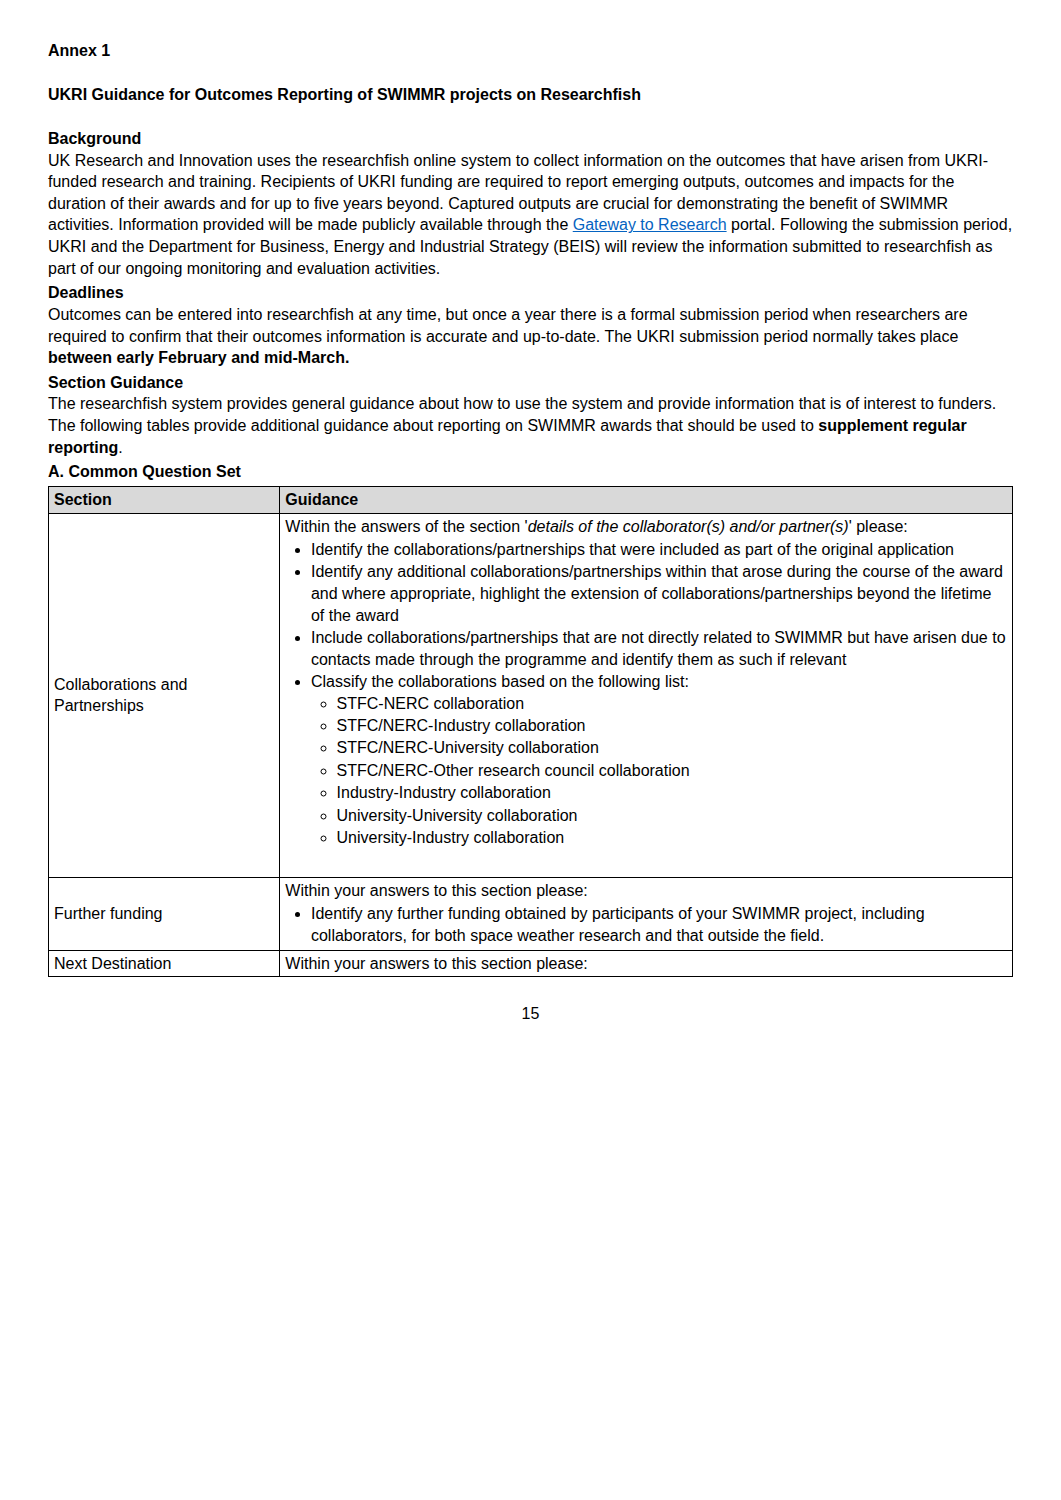Annex 1
UKRI Guidance for Outcomes Reporting of SWIMMR projects on Researchfish
Background
UK Research and Innovation uses the researchfish online system to collect information on the outcomes that have arisen from UKRI-funded research and training. Recipients of UKRI funding are required to report emerging outputs, outcomes and impacts for the duration of their awards and for up to five years beyond. Captured outputs are crucial for demonstrating the benefit of SWIMMR activities. Information provided will be made publicly available through the Gateway to Research portal. Following the submission period, UKRI and the Department for Business, Energy and Industrial Strategy (BEIS) will review the information submitted to researchfish as part of our ongoing monitoring and evaluation activities.
Deadlines
Outcomes can be entered into researchfish at any time, but once a year there is a formal submission period when researchers are required to confirm that their outcomes information is accurate and up-to-date. The UKRI submission period normally takes place between early February and mid-March.
Section Guidance
The researchfish system provides general guidance about how to use the system and provide information that is of interest to funders. The following tables provide additional guidance about reporting on SWIMMR awards that should be used to supplement regular reporting.
A. Common Question Set
| Section | Guidance |
| --- | --- |
| Collaborations and Partnerships | Within the answers of the section ' details of the collaborator(s) and/or partner(s) ' please: Identify the collaborations/partnerships that were included as part of the original application Identify any additional collaborations/partnerships within that arose during the course of the award and where appropriate, highlight the extension of collaborations/partnerships beyond the lifetime of the award Include collaborations/partnerships that are not directly related to SWIMMR but have arisen due to contacts made through the programme and identify them as such if relevant Classify the collaborations based on the following list: STFC-NERC collaboration STFC/NERC-Industry collaboration STFC/NERC-University collaboration STFC/NERC-Other research council collaboration Industry-Industry collaboration University-University collaboration University-Industry collaboration |
| Further funding | Within your answers to this section please: Identify any further funding obtained by participants of your SWIMMR project, including collaborators, for both space weather research and that outside the field. |
| Next Destination | Within your answers to this section please: |
15